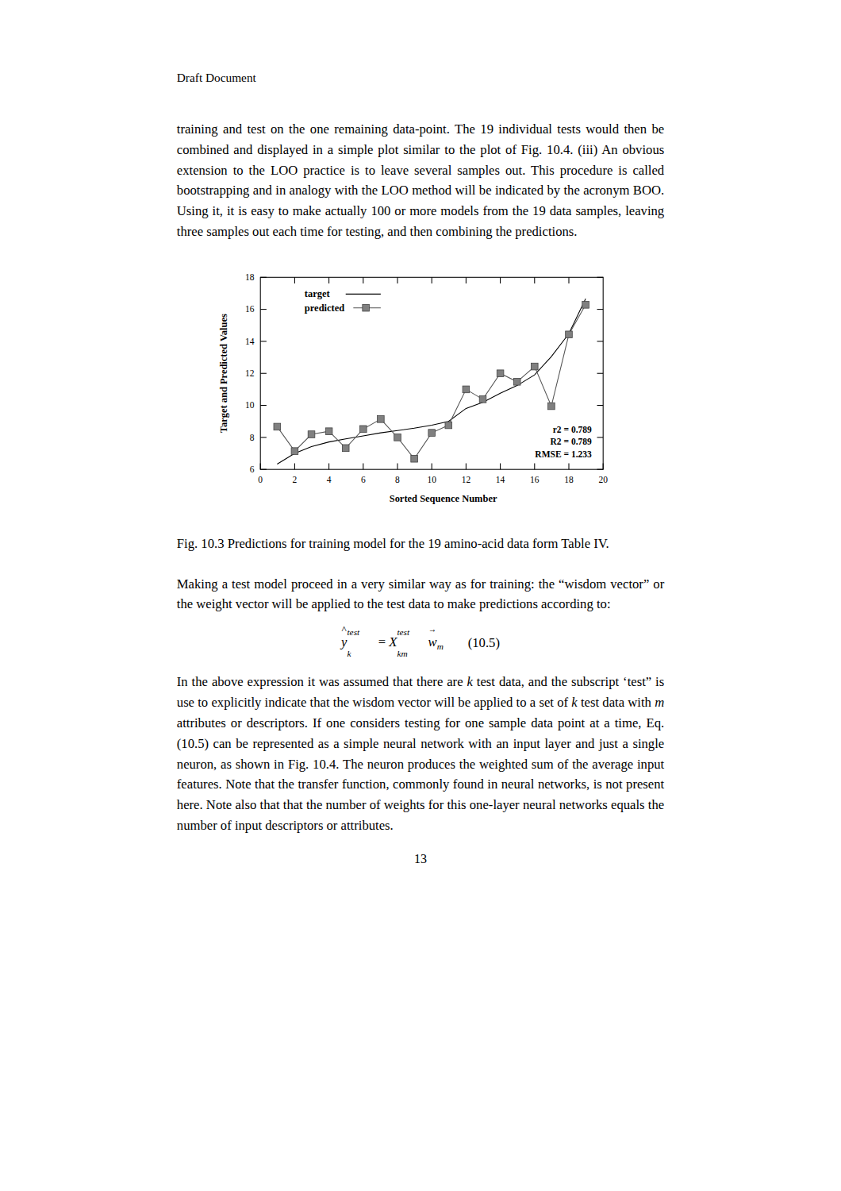Draft Document
training and test on the one remaining data-point. The 19 individual tests would then be combined and displayed in a simple plot similar to the plot of Fig. 10.4. (iii) An obvious extension to the LOO practice is to leave several samples out. This procedure is called bootstrapping and in analogy with the LOO method will be indicated by the acronym BOO. Using it, it is easy to make actually 100 or more models from the 19 data samples, leaving three samples out each time for testing, and then combining the predictions.
6 8 10 12 14 16 18 0 2 4 6 8 10 12 14 16 18 20 Sorted Sequence Number Target and Predicted Values target predicted r2 = 0.789 R2 = 0.789 RMSE = 1.233
Fig. 10.3 Predictions for training model for the 19 amino-acid data form Table IV.
Making a test model proceed in a very similar way as for training: the “wisdom vector” or the weight vector will be applied to the test data to make predictions according to:
ytestk = Xtestkm wm (10.5)
In the above expression it was assumed that there are k test data, and the subscript ‘test” is use to explicitly indicate that the wisdom vector will be applied to a set of k test data with m attributes or descriptors. If one considers testing for one sample data point at a time, Eq. (10.5) can be represented as a simple neural network with an input layer and just a single neuron, as shown in Fig. 10.4. The neuron produces the weighted sum of the average input features. Note that the transfer function, commonly found in neural networks, is not present here. Note also that that the number of weights for this one-layer neural networks equals the number of input descriptors or attributes.
13